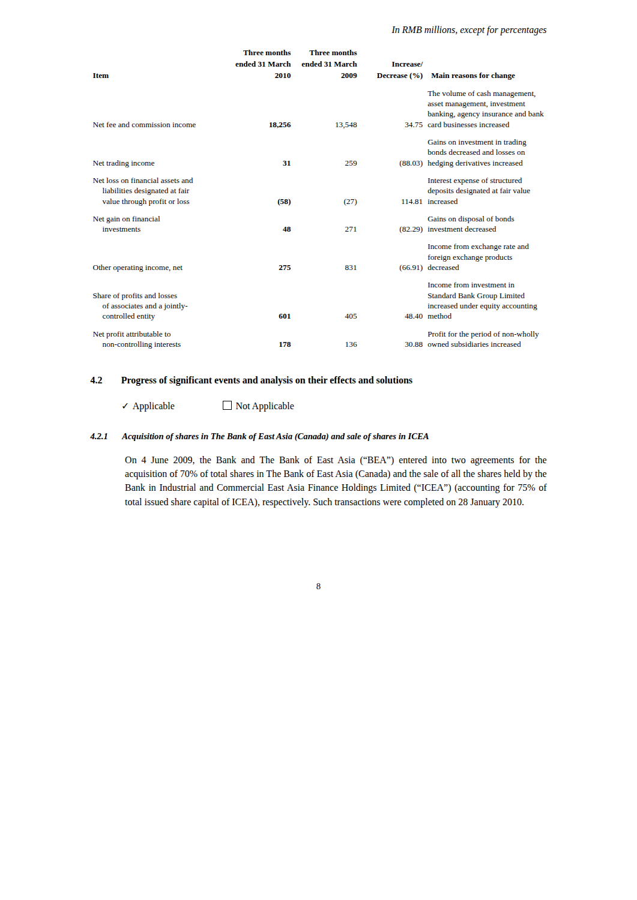In RMB millions, except for percentages
| | Three months | Three months | | |
| --- | --- | --- | --- | --- |
| | ended 31 March | ended 31 March | Increase/ | |
| Item | 2010 | 2009 | Decrease (%) | Main reasons for change |
| Net fee and commission income | 18,256 | 13,548 | 34.75 | The volume of cash management, asset management, investment banking, agency insurance and bank card businesses increased |
| Net trading income | 31 | 259 | (88.03) | Gains on investment in trading bonds decreased and losses on hedging derivatives increased |
| Net loss on financial assets and liabilities designated at fair value through profit or loss | (58) | (27) | 114.81 | Interest expense of structured deposits designated at fair value increased |
| Net gain on financial investments | 48 | 271 | (82.29) | Gains on disposal of bonds investment decreased |
| Other operating income, net | 275 | 831 | (66.91) | Income from exchange rate and foreign exchange products decreased |
| Share of profits and losses of associates and a jointly- controlled entity | 601 | 405 | 48.40 | Income from investment in Standard Bank Group Limited increased under equity accounting method |
| Net profit attributable to non-controlling interests | 178 | 136 | 30.88 | Profit for the period of non-wholly owned subsidiaries increased |
4.2
Progress of significant events and analysis on their effects and solutions
✓Applicable Not Applicable
4.2.1
Acquisition of shares in The Bank of East Asia (Canada) and sale of shares in ICEA
On 4 June 2009, the Bank and The Bank of East Asia (“BEA”) entered into two agreements for the acquisition of 70% of total shares in The Bank of East Asia (Canada) and the sale of all the shares held by the Bank in Industrial and Commercial East Asia Finance Holdings Limited (“ICEA”) (accounting for 75% of total issued share capital of ICEA), respectively. Such transactions were completed on 28 January 2010.
8